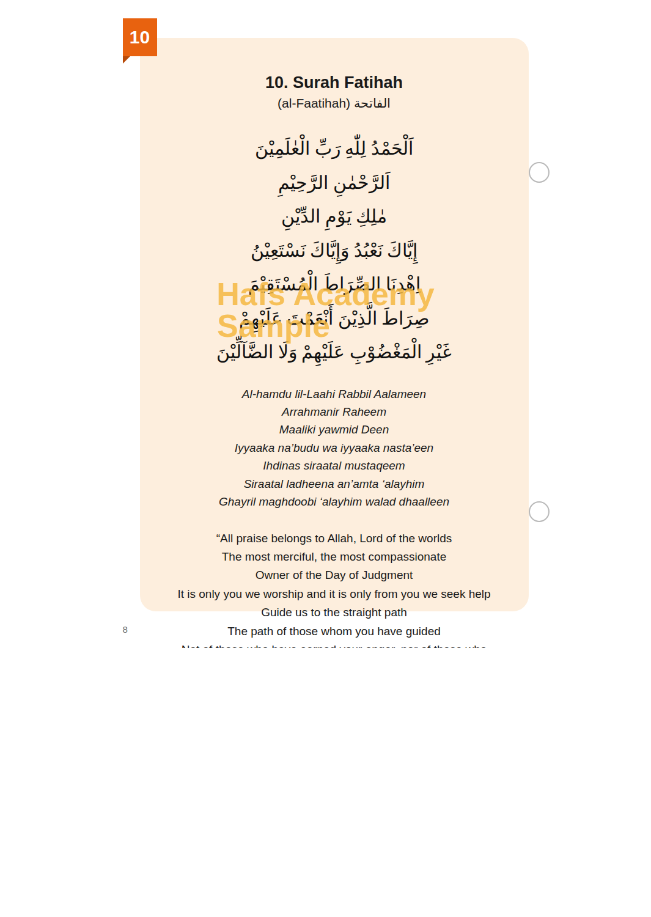10
10. Surah Fatihah
الفاتحة (al-Faatihah)
اَلْحَمْدُ لِلّٰهِ رَبِّ الْعٰلَمِيْنَ
اَلرَّحْمٰنِ الرَّحِيْمِ
مٰلِكِ يَوْمِ الدِّيْنِ
إِيَّاكَ نَعْبُدُ وَإِيَّاكَ نَسْتَعِيْنُ
اِهْدِنَا الصِّرَاطَ الْمُسْتَقِيْمَ
صِرَاطَ الَّذِيْنَ أَنْعَمْتَ عَلَيْهِمْ
غَيْرِ الْمَغْضُوْبِ عَلَيْهِمْ وَلَا الضَّآلِّيْنَ
Al-hamdu lil-Laahi Rabbil Aalameen
Arrahmanir Raheem
Maaliki yawmid Deen
Iyyaaka na’budu wa iyyaaka nasta’een
Ihdinas siraatal mustaqeem
Siraatal ladheena an’amta ‘alayhim
Ghayril maghdoobi ‘alayhim walad dhaalleen
“All praise belongs to Allah, Lord of the worlds
The most merciful, the most compassionate
Owner of the Day of Judgment
It is only you we worship and it is only from you we seek help
Guide us to the straight path
The path of those whom you have guided
Not of those who have earned your anger, nor of those who have gone astray.”
Hafs Academy
Sample
8